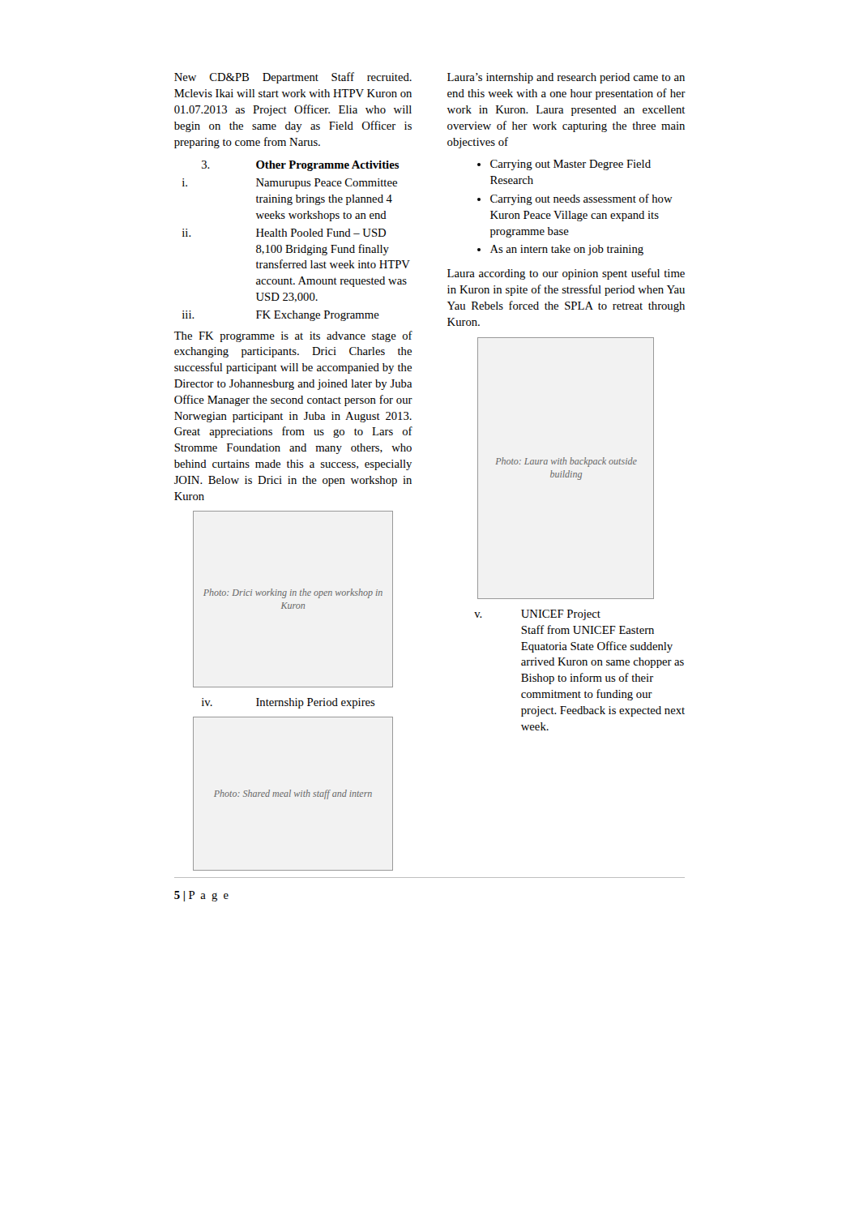New CD&PB Department Staff recruited. Mclevis Ikai will start work with HTPV Kuron on 01.07.2013 as Project Officer. Elia who will begin on the same day as Field Officer is preparing to come from Narus.
3. Other Programme Activities
i. Namurupus Peace Committee training brings the planned 4 weeks workshops to an end
ii. Health Pooled Fund – USD 8,100 Bridging Fund finally transferred last week into HTPV account. Amount requested was USD 23,000.
iii. FK Exchange Programme
The FK programme is at its advance stage of exchanging participants. Drici Charles the successful participant will be accompanied by the Director to Johannesburg and joined later by Juba Office Manager the second contact person for our Norwegian participant in Juba in August 2013. Great appreciations from us go to Lars of Stromme Foundation and many others, who behind curtains made this a success, especially JOIN. Below is Drici in the open workshop in Kuron
Photo: Drici working in the open workshop in Kuron
iv. Internship Period expires
Photo: Shared meal with staff and intern
Laura’s internship and research period came to an end this week with a one hour presentation of her work in Kuron. Laura presented an excellent overview of her work capturing the three main objectives of
Carrying out Master Degree Field Research
Carrying out needs assessment of how Kuron Peace Village can expand its programme base
As an intern take on job training
Laura according to our opinion spent useful time in Kuron in spite of the stressful period when Yau Yau Rebels forced the SPLA to retreat through Kuron.
Photo: Laura with backpack outside building
v. UNICEF Project
Staff from UNICEF Eastern Equatoria State Office suddenly arrived Kuron on same chopper as Bishop to inform us of their commitment to funding our project. Feedback is expected next week.
5 | P a g e